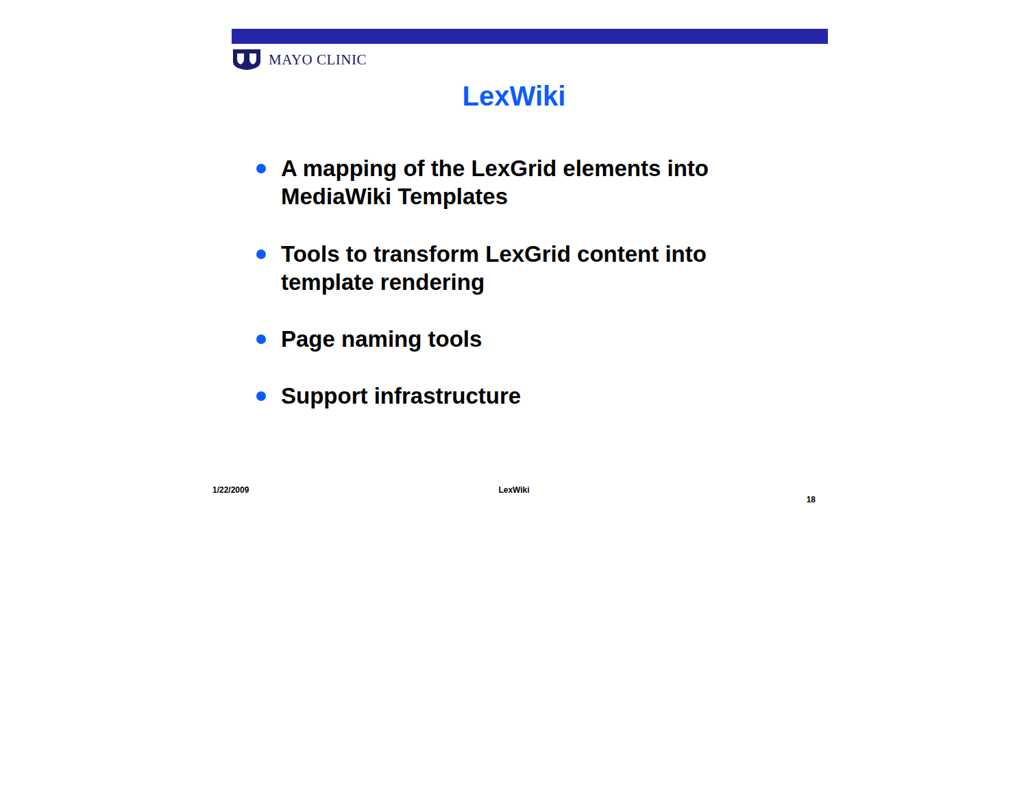MAYO CLINIC
LexWiki
A mapping of the LexGrid elements into MediaWiki Templates
Tools to transform LexGrid content into template rendering
Page naming tools
Support infrastructure
1/22/2009
LexWiki
18